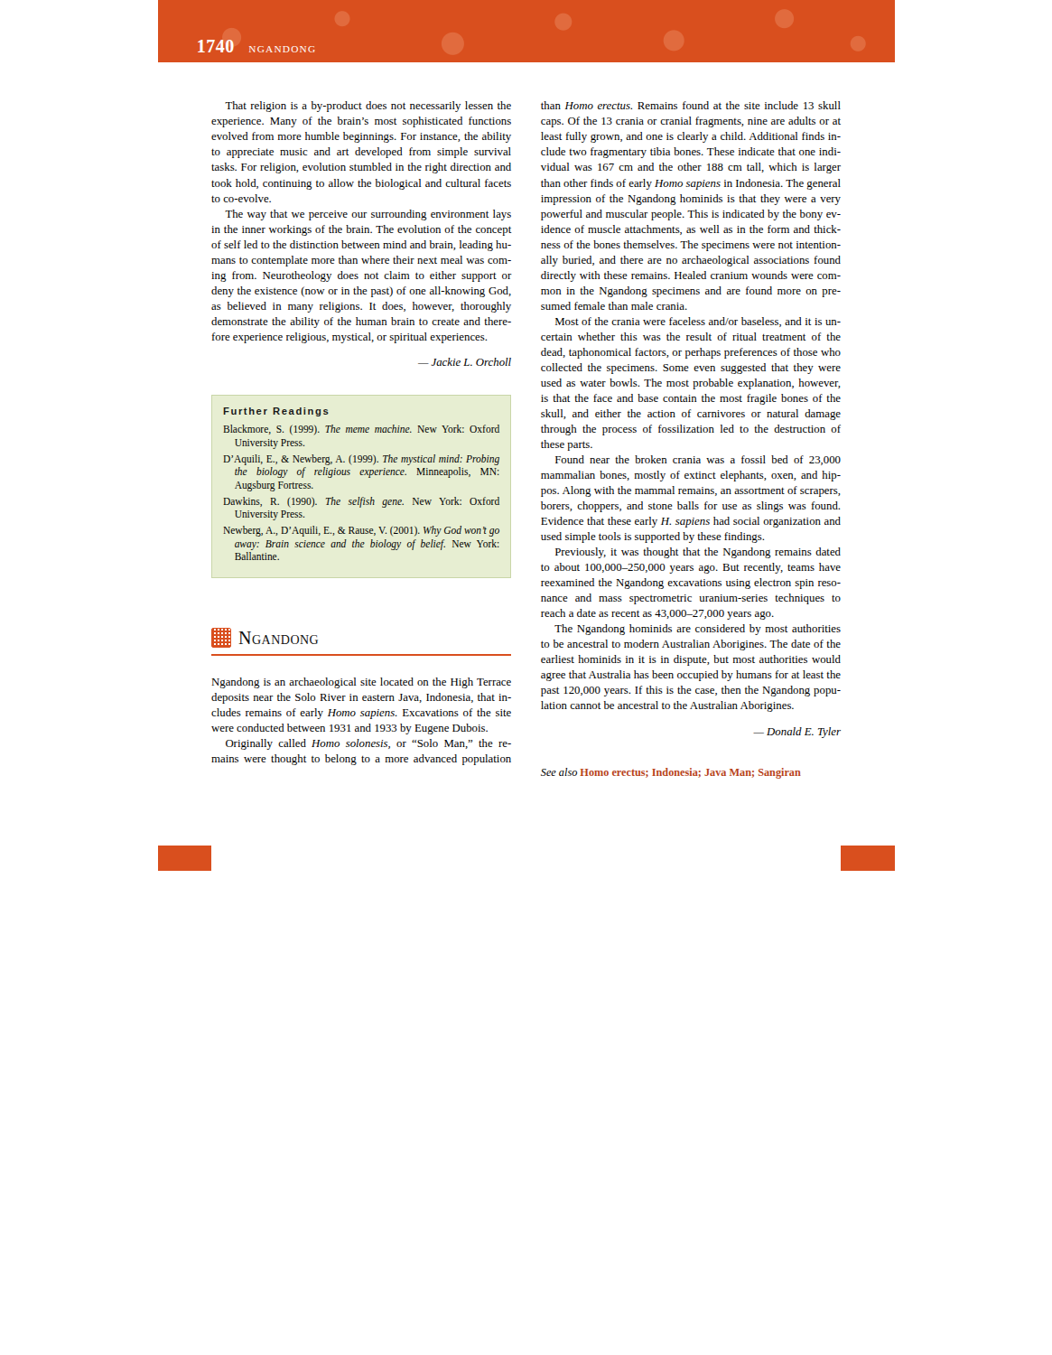1740
Ngandong
That religion is a by-product does not necessarily lessen the experience. Many of the brain’s most sophisticated functions evolved from more humble beginnings. For instance, the ability to appreciate music and art developed from simple survival tasks. For religion, evolution stumbled in the right direction and took hold, continuing to allow the biological and cultural facets to co-evolve.
The way that we perceive our surrounding environment lays in the inner workings of the brain. The evolution of the concept of self led to the distinction between mind and brain, leading humans to contemplate more than where their next meal was coming from. Neurotheology does not claim to either support or deny the existence (now or in the past) of one all-knowing God, as believed in many religions. It does, however, thoroughly demonstrate the ability of the human brain to create and therefore experience religious, mystical, or spiritual experiences.
— Jackie L. Orcholl
Further Readings
Blackmore, S. (1999). The meme machine. New York: Oxford University Press.
D’Aquili, E., & Newberg, A. (1999). The mystical mind: Probing the biology of religious experience. Minneapolis, MN: Augsburg Fortress.
Dawkins, R. (1990). The selfish gene. New York: Oxford University Press.
Newberg, A., D’Aquili, E., & Rause, V. (2001). Why God won’t go away: Brain science and the biology of belief. New York: Ballantine.
Ngandong
Ngandong is an archaeological site located on the High Terrace deposits near the Solo River in eastern Java, Indonesia, that includes remains of early Homo sapiens. Excavations of the site were conducted between 1931 and 1933 by Eugene Dubois.
Originally called Homo solonesis, or “Solo Man,” the remains were thought to belong to a more advanced population than Homo erectus. Remains found at the site include 13 skull caps. Of the 13 crania or cranial fragments, nine are adults or at least fully grown, and one is clearly a child. Additional finds include two fragmentary tibia bones. These indicate that one individual was 167 cm and the other 188 cm tall, which is larger than other finds of early Homo sapiens in Indonesia. The general impression of the Ngandong hominids is that they were a very powerful and muscular people. This is indicated by the bony evidence of muscle attachments, as well as in the form and thickness of the bones themselves. The specimens were not intentionally buried, and there are no archaeological associations found directly with these remains. Healed cranium wounds were common in the Ngandong specimens and are found more on presumed female than male crania.
Most of the crania were faceless and/or baseless, and it is uncertain whether this was the result of ritual treatment of the dead, taphonomical factors, or perhaps preferences of those who collected the specimens. Some even suggested that they were used as water bowls. The most probable explanation, however, is that the face and base contain the most fragile bones of the skull, and either the action of carnivores or natural damage through the process of fossilization led to the destruction of these parts.
Found near the broken crania was a fossil bed of 23,000 mammalian bones, mostly of extinct elephants, oxen, and hippos. Along with the mammal remains, an assortment of scrapers, borers, choppers, and stone balls for use as slings was found. Evidence that these early H. sapiens had social organization and used simple tools is supported by these findings.
Previously, it was thought that the Ngandong remains dated to about 100,000–250,000 years ago. But recently, teams have reexamined the Ngandong excavations using electron spin resonance and mass spectrometric uranium-series techniques to reach a date as recent as 43,000–27,000 years ago.
The Ngandong hominids are considered by most authorities to be ancestral to modern Australian Aborigines. The date of the earliest hominids in it is in dispute, but most authorities would agree that Australia has been occupied by humans for at least the past 120,000 years. If this is the case, then the Ngandong population cannot be ancestral to the Australian Aborigines.
— Donald E. Tyler
See also Homo erectus; Indonesia; Java Man; Sangiran